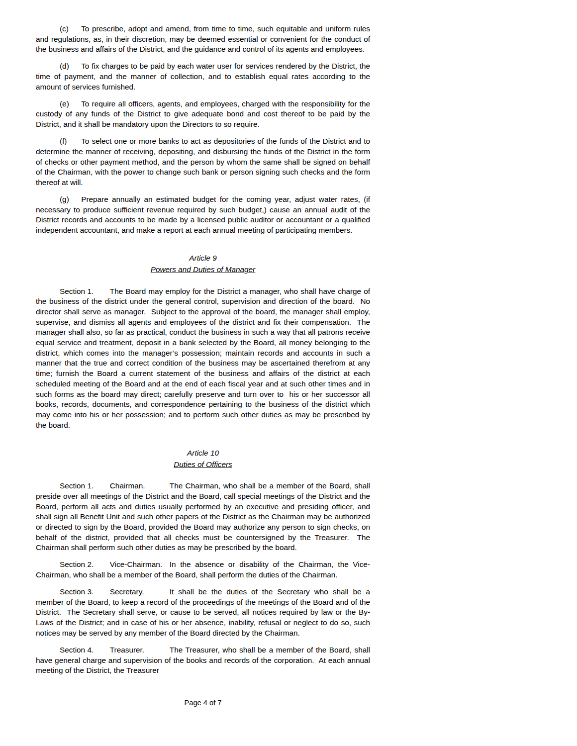(c) To prescribe, adopt and amend, from time to time, such equitable and uniform rules and regulations, as, in their discretion, may be deemed essential or convenient for the conduct of the business and affairs of the District, and the guidance and control of its agents and employees.
(d) To fix charges to be paid by each water user for services rendered by the District, the time of payment, and the manner of collection, and to establish equal rates according to the amount of services furnished.
(e) To require all officers, agents, and employees, charged with the responsibility for the custody of any funds of the District to give adequate bond and cost thereof to be paid by the District, and it shall be mandatory upon the Directors to so require.
(f) To select one or more banks to act as depositories of the funds of the District and to determine the manner of receiving, depositing, and disbursing the funds of the District in the form of checks or other payment method, and the person by whom the same shall be signed on behalf of the Chairman, with the power to change such bank or person signing such checks and the form thereof at will.
(g) Prepare annually an estimated budget for the coming year, adjust water rates, (if necessary to produce sufficient revenue required by such budget,) cause an annual audit of the District records and accounts to be made by a licensed public auditor or accountant or a qualified independent accountant, and make a report at each annual meeting of participating members.
Article 9
Powers and Duties of Manager
Section 1. The Board may employ for the District a manager, who shall have charge of the business of the district under the general control, supervision and direction of the board. No director shall serve as manager. Subject to the approval of the board, the manager shall employ, supervise, and dismiss all agents and employees of the district and fix their compensation. The manager shall also, so far as practical, conduct the business in such a way that all patrons receive equal service and treatment, deposit in a bank selected by the Board, all money belonging to the district, which comes into the manager’s possession; maintain records and accounts in such a manner that the true and correct condition of the business may be ascertained therefrom at any time; furnish the Board a current statement of the business and affairs of the district at each scheduled meeting of the Board and at the end of each fiscal year and at such other times and in such forms as the board may direct; carefully preserve and turn over to his or her successor all books, records, documents, and correspondence pertaining to the business of the district which may come into his or her possession; and to perform such other duties as may be prescribed by the board.
Article 10
Duties of Officers
Section 1. Chairman. The Chairman, who shall be a member of the Board, shall preside over all meetings of the District and the Board, call special meetings of the District and the Board, perform all acts and duties usually performed by an executive and presiding officer, and shall sign all Benefit Unit and such other papers of the District as the Chairman may be authorized or directed to sign by the Board, provided the Board may authorize any person to sign checks, on behalf of the district, provided that all checks must be countersigned by the Treasurer. The Chairman shall perform such other duties as may be prescribed by the board.
Section 2. Vice-Chairman. In the absence or disability of the Chairman, the Vice-Chairman, who shall be a member of the Board, shall perform the duties of the Chairman.
Section 3. Secretary. It shall be the duties of the Secretary who shall be a member of the Board, to keep a record of the proceedings of the meetings of the Board and of the District. The Secretary shall serve, or cause to be served, all notices required by law or the By-Laws of the District; and in case of his or her absence, inability, refusal or neglect to do so, such notices may be served by any member of the Board directed by the Chairman.
Section 4. Treasurer. The Treasurer, who shall be a member of the Board, shall have general charge and supervision of the books and records of the corporation. At each annual meeting of the District, the Treasurer
Page 4 of 7